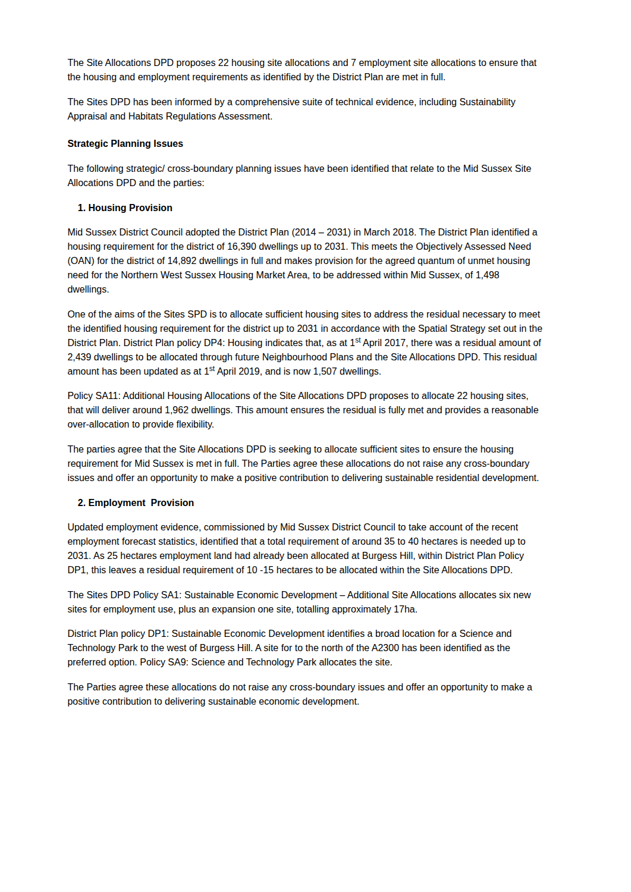The Site Allocations DPD proposes 22 housing site allocations and 7 employment site allocations to ensure that the housing and employment requirements as identified by the District Plan are met in full.
The Sites DPD has been informed by a comprehensive suite of technical evidence, including Sustainability Appraisal and Habitats Regulations Assessment.
Strategic Planning Issues
The following strategic/ cross-boundary planning issues have been identified that relate to the Mid Sussex Site Allocations DPD and the parties:
Housing Provision
Mid Sussex District Council adopted the District Plan (2014 – 2031) in March 2018. The District Plan identified a housing requirement for the district of 16,390 dwellings up to 2031. This meets the Objectively Assessed Need (OAN) for the district of 14,892 dwellings in full and makes provision for the agreed quantum of unmet housing need for the Northern West Sussex Housing Market Area, to be addressed within Mid Sussex, of 1,498 dwellings.
One of the aims of the Sites SPD is to allocate sufficient housing sites to address the residual necessary to meet the identified housing requirement for the district up to 2031 in accordance with the Spatial Strategy set out in the District Plan. District Plan policy DP4: Housing indicates that, as at 1st April 2017, there was a residual amount of 2,439 dwellings to be allocated through future Neighbourhood Plans and the Site Allocations DPD. This residual amount has been updated as at 1st April 2019, and is now 1,507 dwellings.
Policy SA11: Additional Housing Allocations of the Site Allocations DPD proposes to allocate 22 housing sites, that will deliver around 1,962 dwellings. This amount ensures the residual is fully met and provides a reasonable over-allocation to provide flexibility.
The parties agree that the Site Allocations DPD is seeking to allocate sufficient sites to ensure the housing requirement for Mid Sussex is met in full. The Parties agree these allocations do not raise any cross-boundary issues and offer an opportunity to make a positive contribution to delivering sustainable residential development.
Employment Provision
Updated employment evidence, commissioned by Mid Sussex District Council to take account of the recent employment forecast statistics, identified that a total requirement of around 35 to 40 hectares is needed up to 2031. As 25 hectares employment land had already been allocated at Burgess Hill, within District Plan Policy DP1, this leaves a residual requirement of 10 -15 hectares to be allocated within the Site Allocations DPD.
The Sites DPD Policy SA1: Sustainable Economic Development – Additional Site Allocations allocates six new sites for employment use, plus an expansion one site, totalling approximately 17ha.
District Plan policy DP1: Sustainable Economic Development identifies a broad location for a Science and Technology Park to the west of Burgess Hill. A site for to the north of the A2300 has been identified as the preferred option. Policy SA9: Science and Technology Park allocates the site.
The Parties agree these allocations do not raise any cross-boundary issues and offer an opportunity to make a positive contribution to delivering sustainable economic development.